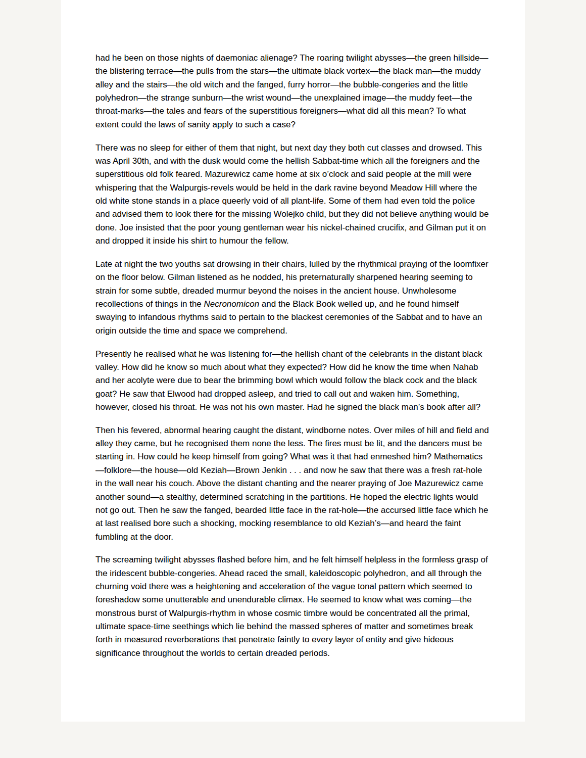had he been on those nights of daemoniac alienage? The roaring twilight abysses—the green hillside—the blistering terrace—the pulls from the stars—the ultimate black vortex—the black man—the muddy alley and the stairs—the old witch and the fanged, furry horror—the bubble-congeries and the little polyhedron—the strange sunburn—the wrist wound—the unexplained image—the muddy feet—the throat-marks—the tales and fears of the superstitious foreigners—what did all this mean? To what extent could the laws of sanity apply to such a case?
There was no sleep for either of them that night, but next day they both cut classes and drowsed. This was April 30th, and with the dusk would come the hellish Sabbat-time which all the foreigners and the superstitious old folk feared. Mazurewicz came home at six o’clock and said people at the mill were whispering that the Walpurgis-revels would be held in the dark ravine beyond Meadow Hill where the old white stone stands in a place queerly void of all plant-life. Some of them had even told the police and advised them to look there for the missing Wolejko child, but they did not believe anything would be done. Joe insisted that the poor young gentleman wear his nickel-chained crucifix, and Gilman put it on and dropped it inside his shirt to humour the fellow.
Late at night the two youths sat drowsing in their chairs, lulled by the rhythmical praying of the loomfixer on the floor below. Gilman listened as he nodded, his preternaturally sharpened hearing seeming to strain for some subtle, dreaded murmur beyond the noises in the ancient house. Unwholesome recollections of things in the Necronomicon and the Black Book welled up, and he found himself swaying to infandous rhythms said to pertain to the blackest ceremonies of the Sabbat and to have an origin outside the time and space we comprehend.
Presently he realised what he was listening for—the hellish chant of the celebrants in the distant black valley. How did he know so much about what they expected? How did he know the time when Nahab and her acolyte were due to bear the brimming bowl which would follow the black cock and the black goat? He saw that Elwood had dropped asleep, and tried to call out and waken him. Something, however, closed his throat. He was not his own master. Had he signed the black man’s book after all?
Then his fevered, abnormal hearing caught the distant, windborne notes. Over miles of hill and field and alley they came, but he recognised them none the less. The fires must be lit, and the dancers must be starting in. How could he keep himself from going? What was it that had enmeshed him? Mathematics—folklore—the house—old Keziah—Brown Jenkin . . . and now he saw that there was a fresh rat-hole in the wall near his couch. Above the distant chanting and the nearer praying of Joe Mazurewicz came another sound—a stealthy, determined scratching in the partitions. He hoped the electric lights would not go out. Then he saw the fanged, bearded little face in the rat-hole—the accursed little face which he at last realised bore such a shocking, mocking resemblance to old Keziah’s—and heard the faint fumbling at the door.
The screaming twilight abysses flashed before him, and he felt himself helpless in the formless grasp of the iridescent bubble-congeries. Ahead raced the small, kaleidoscopic polyhedron, and all through the churning void there was a heightening and acceleration of the vague tonal pattern which seemed to foreshadow some unutterable and unendurable climax. He seemed to know what was coming—the monstrous burst of Walpurgis-rhythm in whose cosmic timbre would be concentrated all the primal, ultimate space-time seethings which lie behind the massed spheres of matter and sometimes break forth in measured reverberations that penetrate faintly to every layer of entity and give hideous significance throughout the worlds to certain dreaded periods.